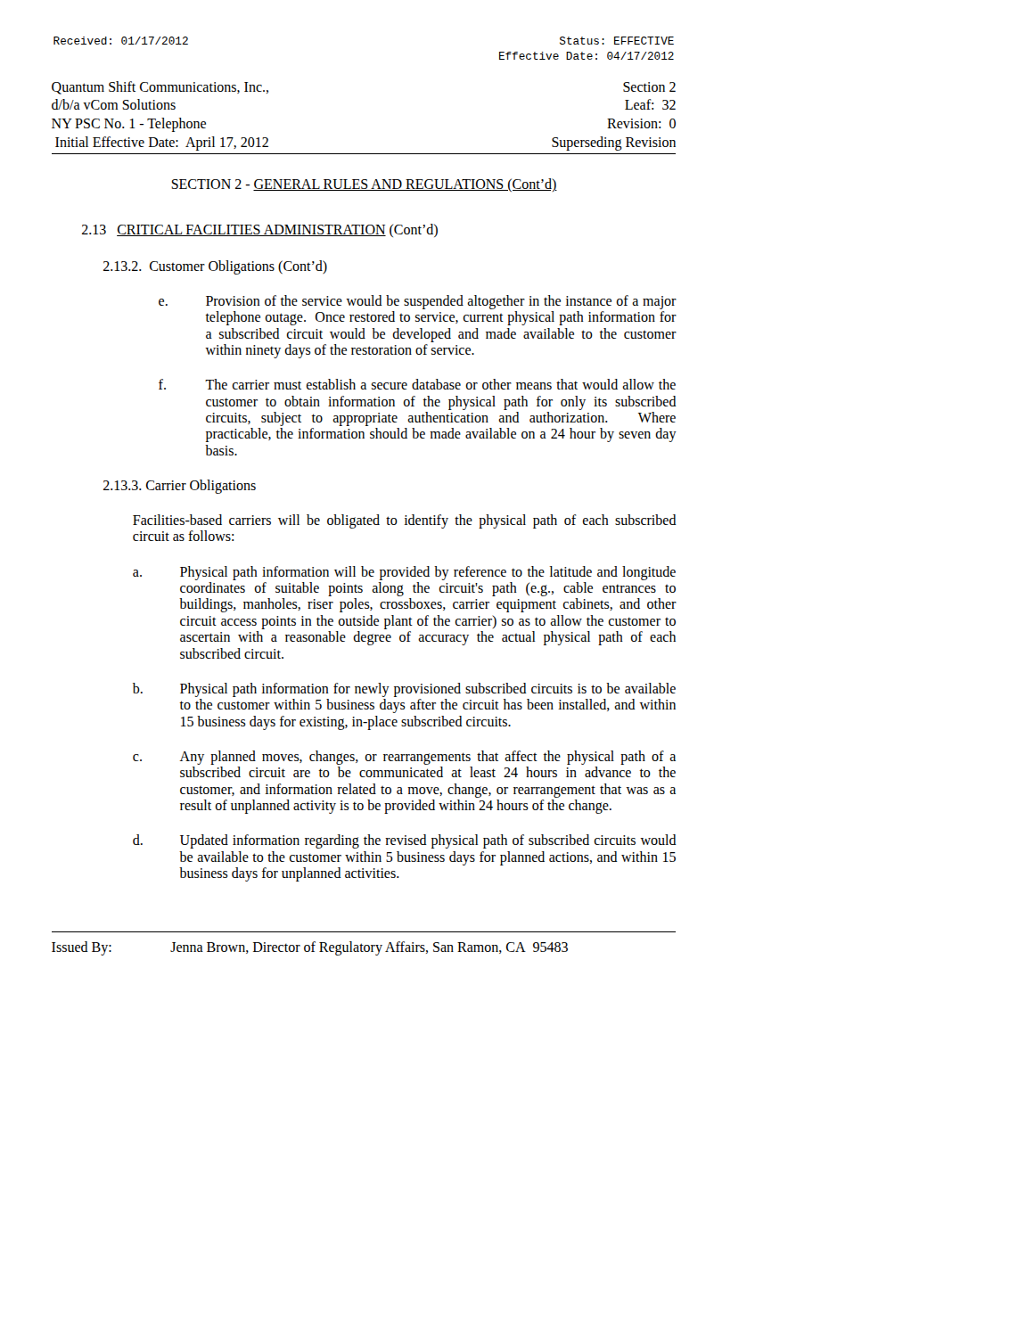| Received: 01/17/2012 | Status: EFFECTIVE |
| | Effective Date: 04/17/2012 |
| Quantum Shift Communications, Inc., | Section 2 |
| d/b/a vCom Solutions | Leaf: 32 |
| NY PSC No. 1 - Telephone | Revision: 0 |
| Initial Effective Date: April 17, 2012 | Superseding Revision |
SECTION 2 - GENERAL RULES AND REGULATIONS (Cont’d)
2.13 CRITICAL FACILITIES ADMINISTRATION (Cont’d)
2.13.2. Customer Obligations (Cont’d)
| e. | Provision of the service would be suspended altogether in the instance of a major telephone outage. Once restored to service, current physical path information for a subscribed circuit would be developed and made available to the customer within ninety days of the restoration of service. |
| f. | The carrier must establish a secure database or other means that would allow the customer to obtain information of the physical path for only its subscribed circuits, subject to appropriate authentication and authorization. Where practicable, the information should be made available on a 24 hour by seven day basis. |
2.13.3. Carrier Obligations
Facilities-based carriers will be obligated to identify the physical path of each subscribed circuit as follows:
| a. | Physical path information will be provided by reference to the latitude and longitude coordinates of suitable points along the circuit's path (e.g., cable entrances to buildings, manholes, riser poles, crossboxes, carrier equipment cabinets, and other circuit access points in the outside plant of the carrier) so as to allow the customer to ascertain with a reasonable degree of accuracy the actual physical path of each subscribed circuit. |
| b. | Physical path information for newly provisioned subscribed circuits is to be available to the customer within 5 business days after the circuit has been installed, and within 15 business days for existing, in-place subscribed circuits. |
| c. | Any planned moves, changes, or rearrangements that affect the physical path of a subscribed circuit are to be communicated at least 24 hours in advance to the customer, and information related to a move, change, or rearrangement that was as a result of unplanned activity is to be provided within 24 hours of the change. |
| d. | Updated information regarding the revised physical path of subscribed circuits would be available to the customer within 5 business days for planned actions, and within 15 business days for unplanned activities. |
Issued By: Jenna Brown, Director of Regulatory Affairs, San Ramon, CA 95483